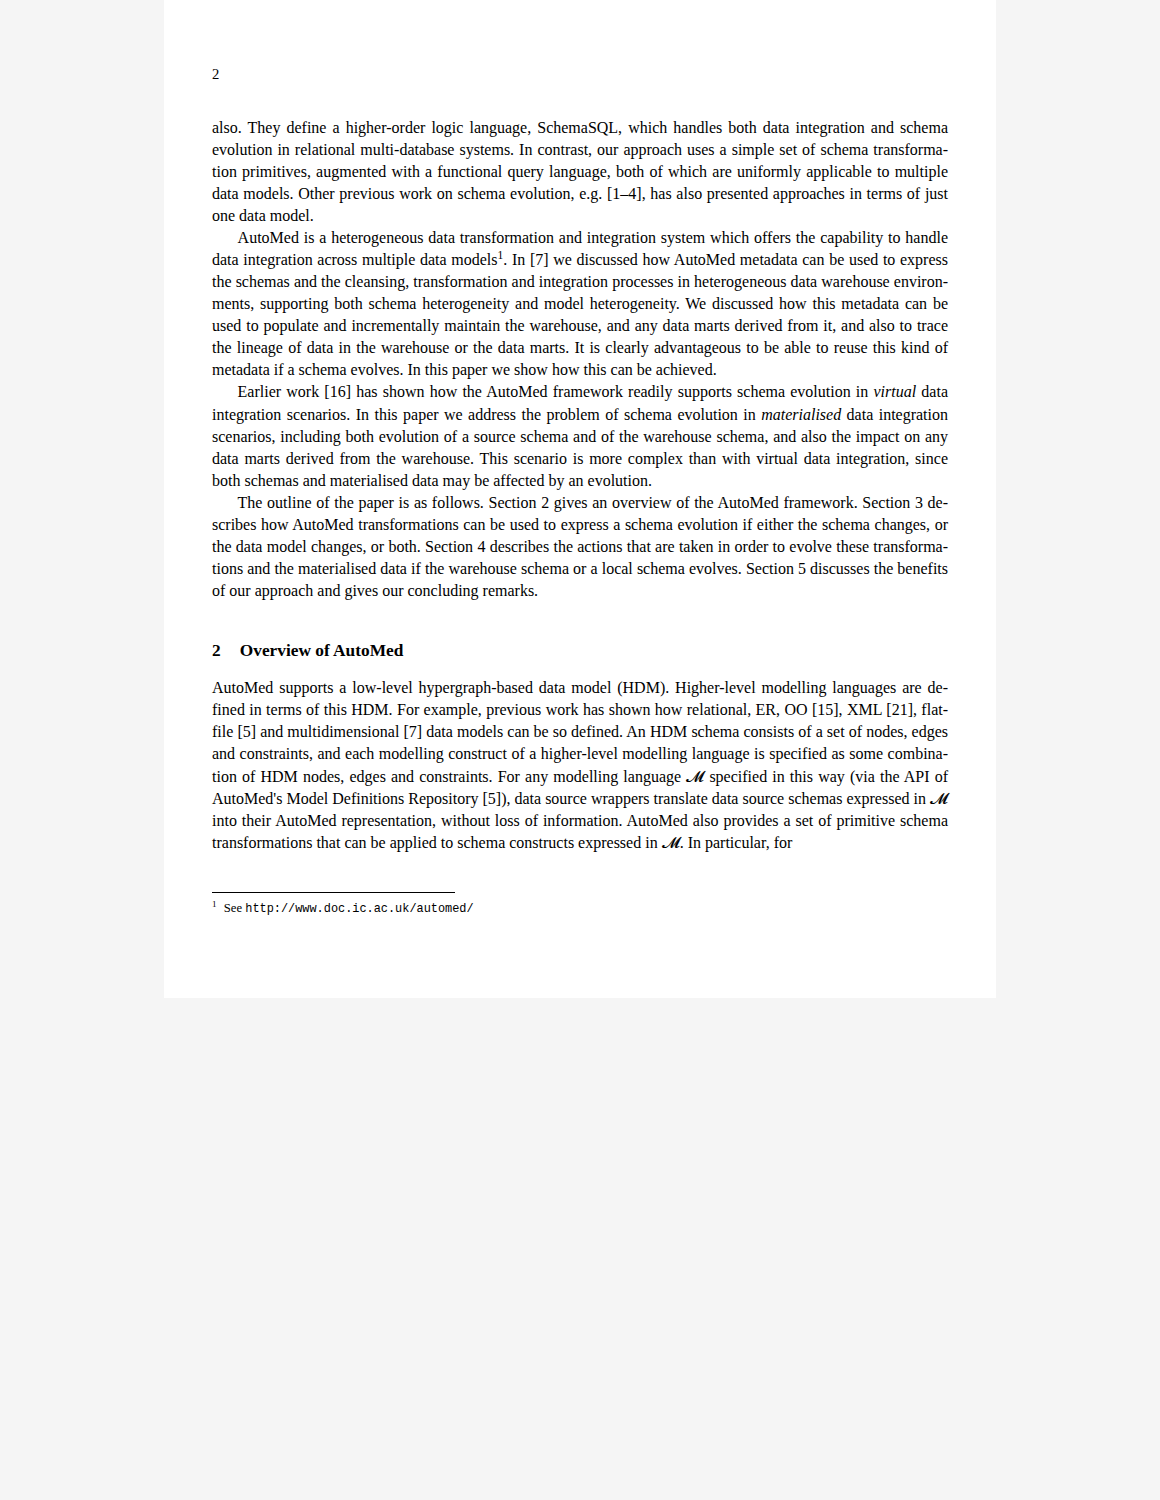2
also. They define a higher-order logic language, SchemaSQL, which handles both data integration and schema evolution in relational multi-database systems. In contrast, our approach uses a simple set of schema transformation primitives, augmented with a functional query language, both of which are uniformly applicable to multiple data models. Other previous work on schema evolution, e.g. [1–4], has also presented approaches in terms of just one data model.
AutoMed is a heterogeneous data transformation and integration system which offers the capability to handle data integration across multiple data models1. In [7] we discussed how AutoMed metadata can be used to express the schemas and the cleansing, transformation and integration processes in heterogeneous data warehouse environments, supporting both schema heterogeneity and model heterogeneity. We discussed how this metadata can be used to populate and incrementally maintain the warehouse, and any data marts derived from it, and also to trace the lineage of data in the warehouse or the data marts. It is clearly advantageous to be able to reuse this kind of metadata if a schema evolves. In this paper we show how this can be achieved.
Earlier work [16] has shown how the AutoMed framework readily supports schema evolution in virtual data integration scenarios. In this paper we address the problem of schema evolution in materialised data integration scenarios, including both evolution of a source schema and of the warehouse schema, and also the impact on any data marts derived from the warehouse. This scenario is more complex than with virtual data integration, since both schemas and materialised data may be affected by an evolution.
The outline of the paper is as follows. Section 2 gives an overview of the AutoMed framework. Section 3 describes how AutoMed transformations can be used to express a schema evolution if either the schema changes, or the data model changes, or both. Section 4 describes the actions that are taken in order to evolve these transformations and the materialised data if the warehouse schema or a local schema evolves. Section 5 discusses the benefits of our approach and gives our concluding remarks.
2 Overview of AutoMed
AutoMed supports a low-level hypergraph-based data model (HDM). Higher-level modelling languages are defined in terms of this HDM. For example, previous work has shown how relational, ER, OO [15], XML [21], flat-file [5] and multidimensional [7] data models can be so defined. An HDM schema consists of a set of nodes, edges and constraints, and each modelling construct of a higher-level modelling language is specified as some combination of HDM nodes, edges and constraints. For any modelling language 𝓜 specified in this way (via the API of AutoMed's Model Definitions Repository [5]), data source wrappers translate data source schemas expressed in 𝓜 into their AutoMed representation, without loss of information. AutoMed also provides a set of primitive schema transformations that can be applied to schema constructs expressed in 𝓜. In particular, for
1 See http://www.doc.ic.ac.uk/automed/